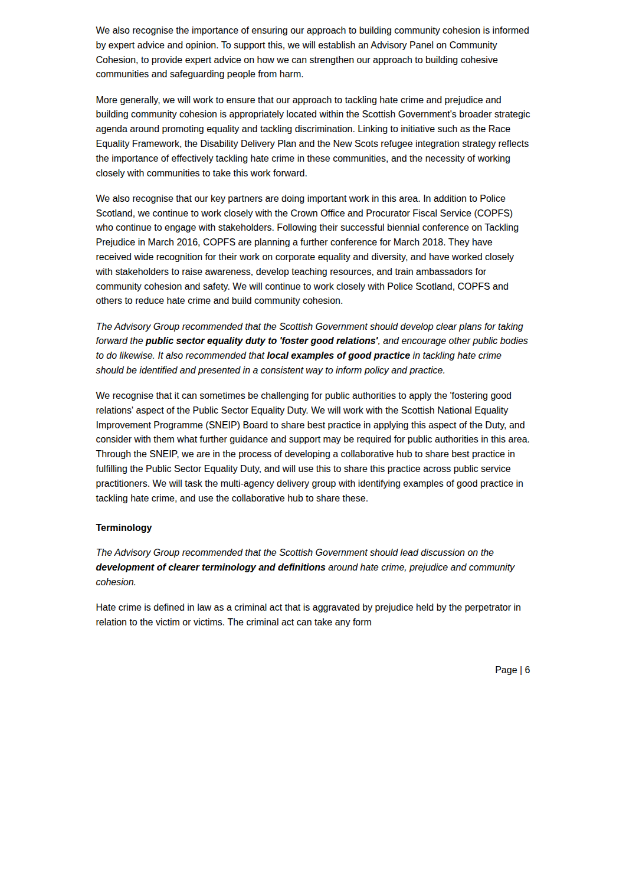We also recognise the importance of ensuring our approach to building community cohesion is informed by expert advice and opinion. To support this, we will establish an Advisory Panel on Community Cohesion, to provide expert advice on how we can strengthen our approach to building cohesive communities and safeguarding people from harm.
More generally, we will work to ensure that our approach to tackling hate crime and prejudice and building community cohesion is appropriately located within the Scottish Government's broader strategic agenda around promoting equality and tackling discrimination. Linking to initiative such as the Race Equality Framework, the Disability Delivery Plan and the New Scots refugee integration strategy reflects the importance of effectively tackling hate crime in these communities, and the necessity of working closely with communities to take this work forward.
We also recognise that our key partners are doing important work in this area. In addition to Police Scotland, we continue to work closely with the Crown Office and Procurator Fiscal Service (COPFS) who continue to engage with stakeholders. Following their successful biennial conference on Tackling Prejudice in March 2016, COPFS are planning a further conference for March 2018. They have received wide recognition for their work on corporate equality and diversity, and have worked closely with stakeholders to raise awareness, develop teaching resources, and train ambassadors for community cohesion and safety. We will continue to work closely with Police Scotland, COPFS and others to reduce hate crime and build community cohesion.
The Advisory Group recommended that the Scottish Government should develop clear plans for taking forward the public sector equality duty to 'foster good relations', and encourage other public bodies to do likewise. It also recommended that local examples of good practice in tackling hate crime should be identified and presented in a consistent way to inform policy and practice.
We recognise that it can sometimes be challenging for public authorities to apply the 'fostering good relations' aspect of the Public Sector Equality Duty. We will work with the Scottish National Equality Improvement Programme (SNEIP) Board to share best practice in applying this aspect of the Duty, and consider with them what further guidance and support may be required for public authorities in this area. Through the SNEIP, we are in the process of developing a collaborative hub to share best practice in fulfilling the Public Sector Equality Duty, and will use this to share this practice across public service practitioners. We will task the multi-agency delivery group with identifying examples of good practice in tackling hate crime, and use the collaborative hub to share these.
Terminology
The Advisory Group recommended that the Scottish Government should lead discussion on the development of clearer terminology and definitions around hate crime, prejudice and community cohesion.
Hate crime is defined in law as a criminal act that is aggravated by prejudice held by the perpetrator in relation to the victim or victims. The criminal act can take any form
Page | 6